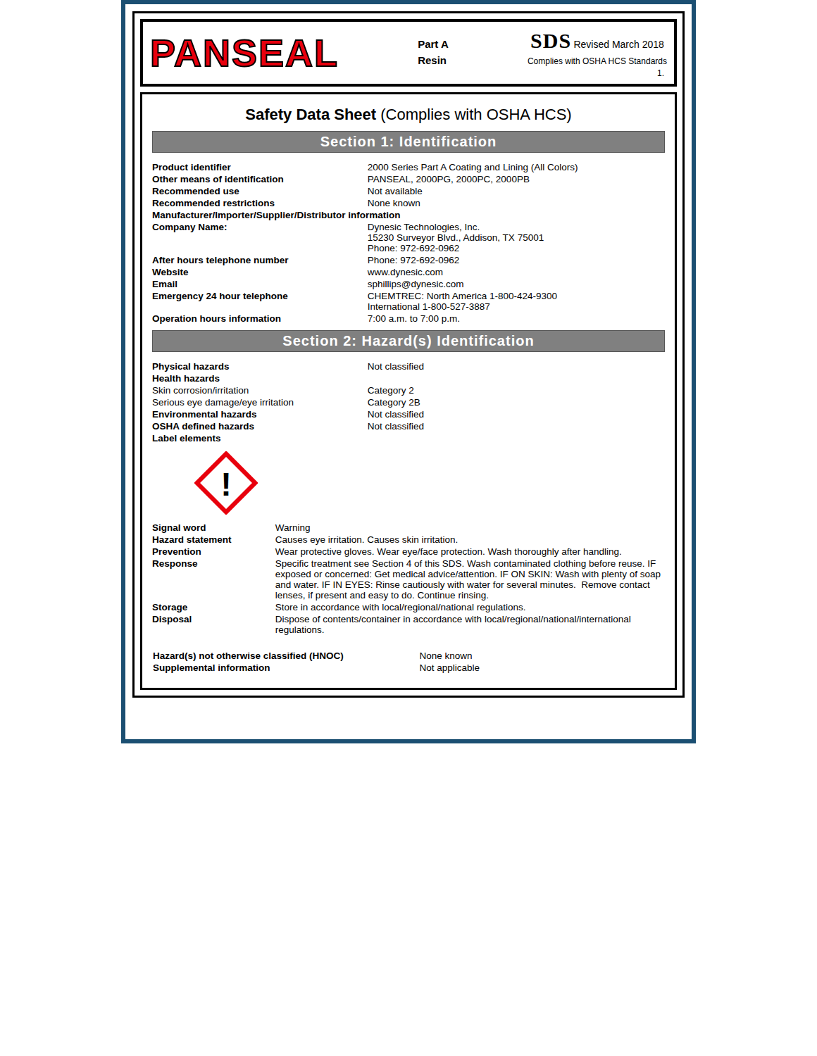PANSEAL
Part A
Resin
SDS Revised March 2018
Complies with OSHA HCS Standards
1.
Safety Data Sheet (Complies with OSHA HCS)
Section 1: Identification
| Product identifier | 2000 Series Part A Coating and Lining (All Colors) |
| Other means of identification | PANSEAL, 2000PG, 2000PC, 2000PB |
| Recommended use | Not available |
| Recommended restrictions | None known |
| Manufacturer/Importer/Supplier/Distributor information |
| Company Name: | Dynesic Technologies, Inc. 15230 Surveyor Blvd., Addison, TX 75001 Phone: 972-692-0962 |
| After hours telephone number | Phone: 972-692-0962 |
| Website | www.dynesic.com |
| Email | sphillips@dynesic.com |
| Emergency 24 hour telephone | CHEMTREC: North America 1-800-424-9300 International 1-800-527-3887 |
| Operation hours information | 7:00 a.m. to 7:00 p.m. |
Section 2: Hazard(s) Identification
| Physical hazards | Not classified |
| Health hazards | |
| Skin corrosion/irritation | Category 2 |
| Serious eye damage/eye irritation | Category 2B |
| Environmental hazards | Not classified |
| OSHA defined hazards | Not classified |
| Label elements | |
!
| Signal word | Warning |
| Hazard statement | Causes eye irritation. Causes skin irritation. |
| Prevention | Wear protective gloves. Wear eye/face protection. Wash thoroughly after handling. |
| Response | Specific treatment see Section 4 of this SDS. Wash contaminated clothing before reuse. IF exposed or concerned: Get medical advice/attention. IF ON SKIN: Wash with plenty of soap and water. IF IN EYES: Rinse cautiously with water for several minutes. Remove contact lenses, if present and easy to do. Continue rinsing. |
| Storage | Store in accordance with local/regional/national regulations. |
| Disposal | Dispose of contents/container in accordance with local/regional/national/international regulations. |
| Hazard(s) not otherwise classified (HNOC) | None known |
| Supplemental information | Not applicable |